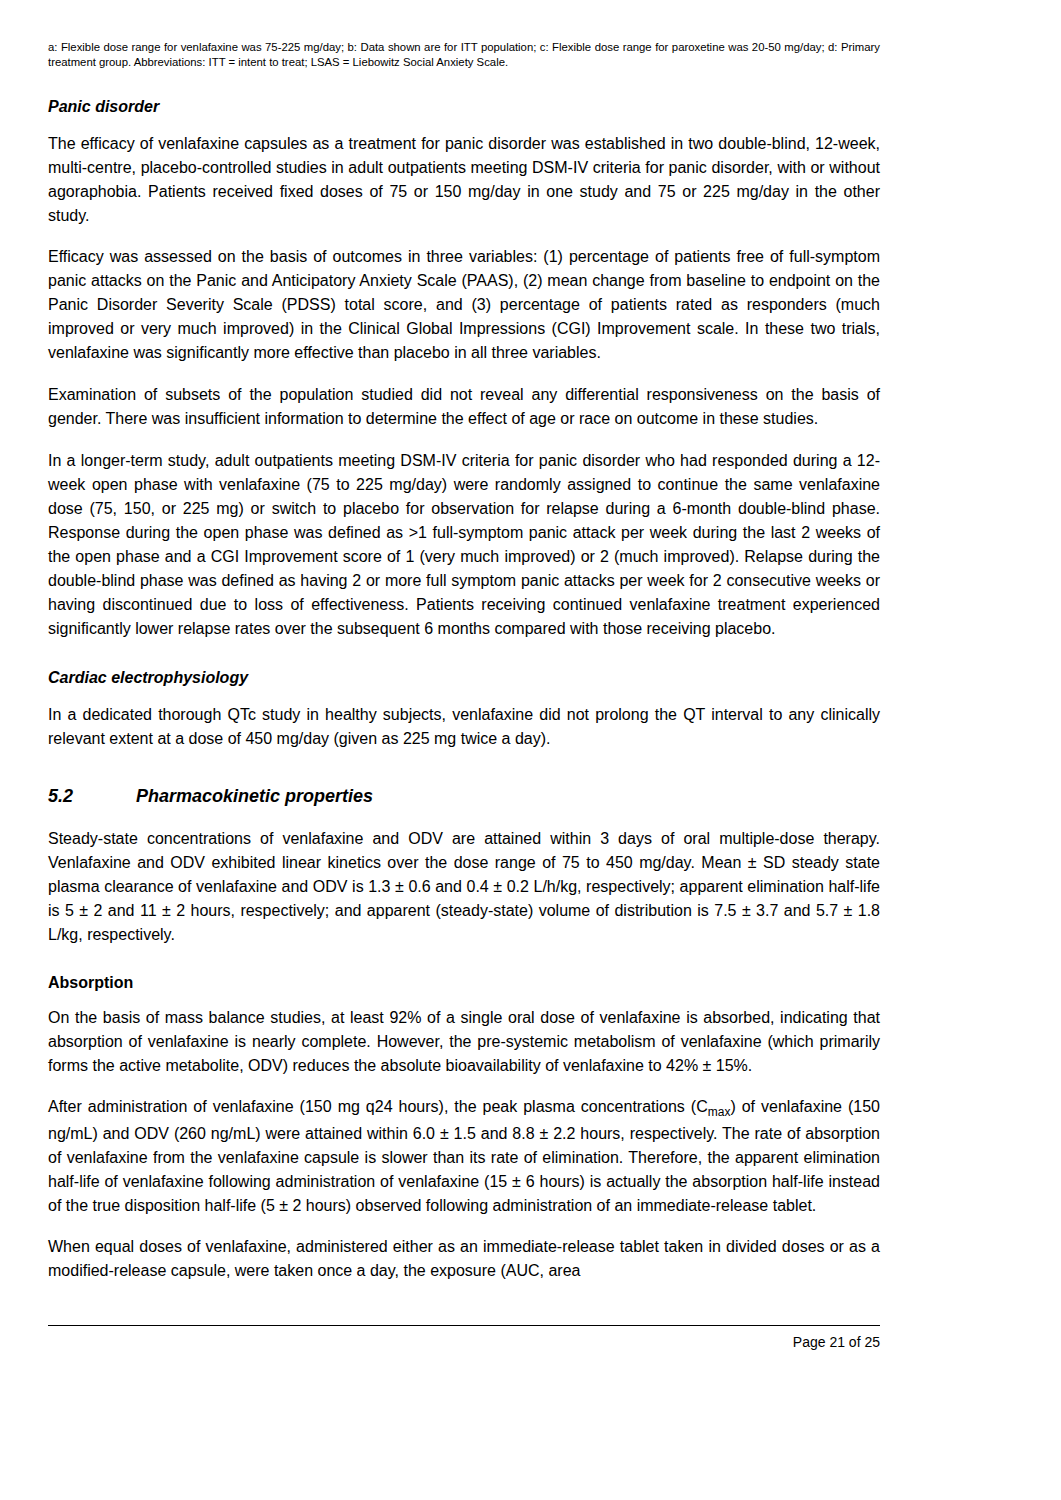a: Flexible dose range for venlafaxine was 75-225 mg/day; b: Data shown are for ITT population; c: Flexible dose range for paroxetine was 20-50 mg/day; d: Primary treatment group. Abbreviations: ITT = intent to treat; LSAS = Liebowitz Social Anxiety Scale.
Panic disorder
The efficacy of venlafaxine capsules as a treatment for panic disorder was established in two double-blind, 12-week, multi-centre, placebo-controlled studies in adult outpatients meeting DSM-IV criteria for panic disorder, with or without agoraphobia. Patients received fixed doses of 75 or 150 mg/day in one study and 75 or 225 mg/day in the other study.
Efficacy was assessed on the basis of outcomes in three variables: (1) percentage of patients free of full-symptom panic attacks on the Panic and Anticipatory Anxiety Scale (PAAS), (2) mean change from baseline to endpoint on the Panic Disorder Severity Scale (PDSS) total score, and (3) percentage of patients rated as responders (much improved or very much improved) in the Clinical Global Impressions (CGI) Improvement scale. In these two trials, venlafaxine was significantly more effective than placebo in all three variables.
Examination of subsets of the population studied did not reveal any differential responsiveness on the basis of gender. There was insufficient information to determine the effect of age or race on outcome in these studies.
In a longer-term study, adult outpatients meeting DSM-IV criteria for panic disorder who had responded during a 12-week open phase with venlafaxine (75 to 225 mg/day) were randomly assigned to continue the same venlafaxine dose (75, 150, or 225 mg) or switch to placebo for observation for relapse during a 6-month double-blind phase. Response during the open phase was defined as >1 full-symptom panic attack per week during the last 2 weeks of the open phase and a CGI Improvement score of 1 (very much improved) or 2 (much improved). Relapse during the double-blind phase was defined as having 2 or more full symptom panic attacks per week for 2 consecutive weeks or having discontinued due to loss of effectiveness. Patients receiving continued venlafaxine treatment experienced significantly lower relapse rates over the subsequent 6 months compared with those receiving placebo.
Cardiac electrophysiology
In a dedicated thorough QTc study in healthy subjects, venlafaxine did not prolong the QT interval to any clinically relevant extent at a dose of 450 mg/day (given as 225 mg twice a day).
5.2 Pharmacokinetic properties
Steady-state concentrations of venlafaxine and ODV are attained within 3 days of oral multiple-dose therapy. Venlafaxine and ODV exhibited linear kinetics over the dose range of 75 to 450 mg/day. Mean ± SD steady state plasma clearance of venlafaxine and ODV is 1.3 ± 0.6 and 0.4 ± 0.2 L/h/kg, respectively; apparent elimination half-life is 5 ± 2 and 11 ± 2 hours, respectively; and apparent (steady-state) volume of distribution is 7.5 ± 3.7 and 5.7 ± 1.8 L/kg, respectively.
Absorption
On the basis of mass balance studies, at least 92% of a single oral dose of venlafaxine is absorbed, indicating that absorption of venlafaxine is nearly complete. However, the pre-systemic metabolism of venlafaxine (which primarily forms the active metabolite, ODV) reduces the absolute bioavailability of venlafaxine to 42% ± 15%.
After administration of venlafaxine (150 mg q24 hours), the peak plasma concentrations (Cmax) of venlafaxine (150 ng/mL) and ODV (260 ng/mL) were attained within 6.0 ± 1.5 and 8.8 ± 2.2 hours, respectively. The rate of absorption of venlafaxine from the venlafaxine capsule is slower than its rate of elimination. Therefore, the apparent elimination half-life of venlafaxine following administration of venlafaxine (15 ± 6 hours) is actually the absorption half-life instead of the true disposition half-life (5 ± 2 hours) observed following administration of an immediate-release tablet.
When equal doses of venlafaxine, administered either as an immediate-release tablet taken in divided doses or as a modified-release capsule, were taken once a day, the exposure (AUC, area
Page 21 of 25